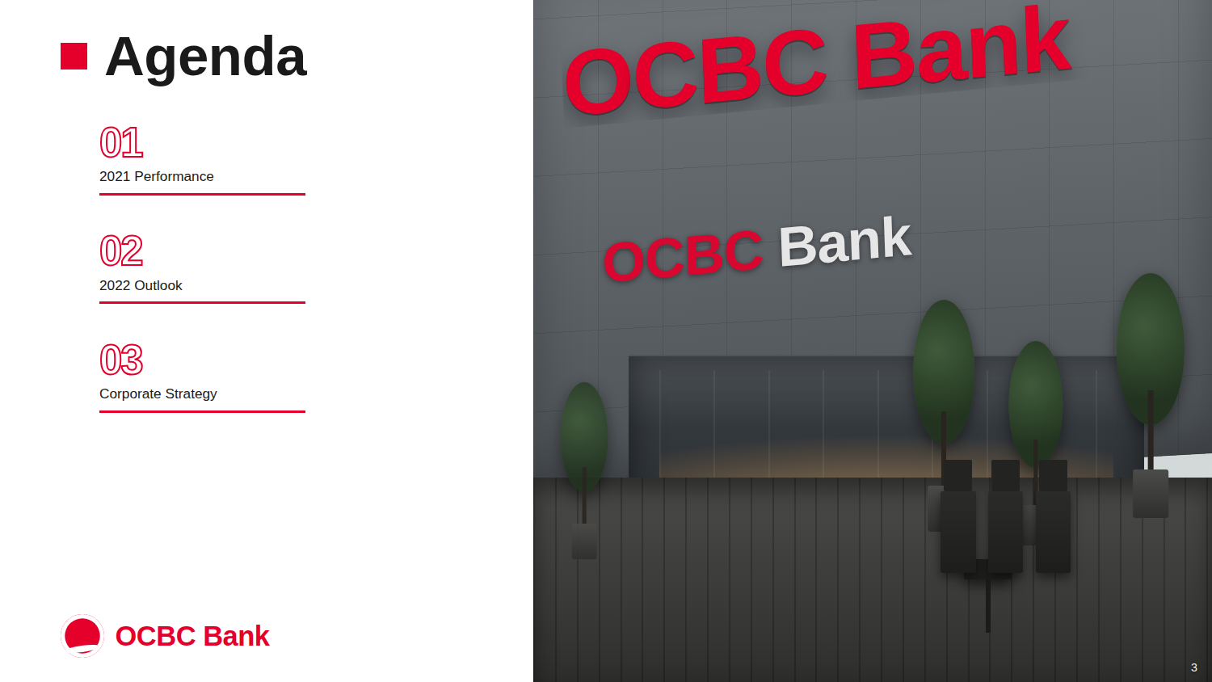Agenda
01 2021 Performance
02 2022 Outlook
03 Corporate Strategy
OCBC Bank
OCBC Bank
OCBC Bank
3